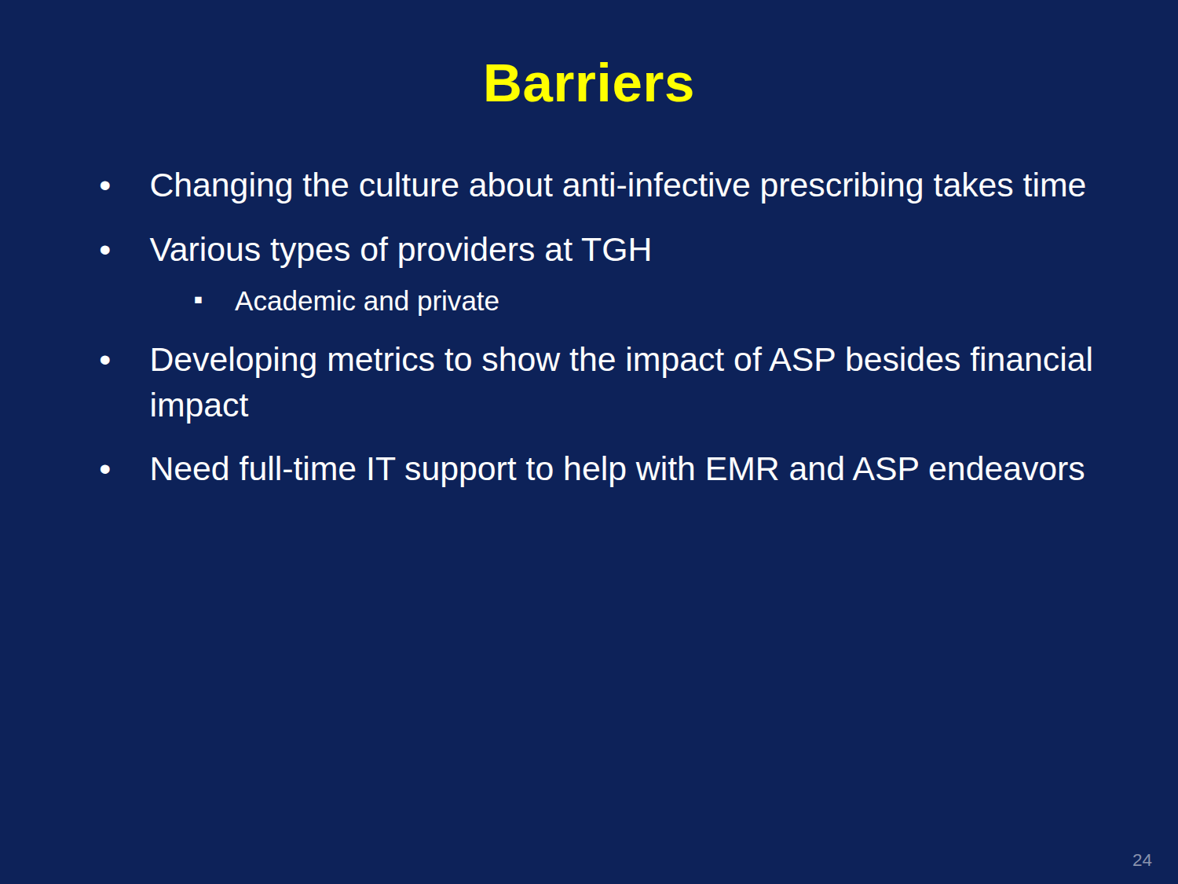Barriers
Changing the culture about anti-infective prescribing takes time
Various types of providers at TGH
Academic and private
Developing metrics to show the impact of ASP besides financial impact
Need full-time IT support to help with EMR and ASP endeavors
24